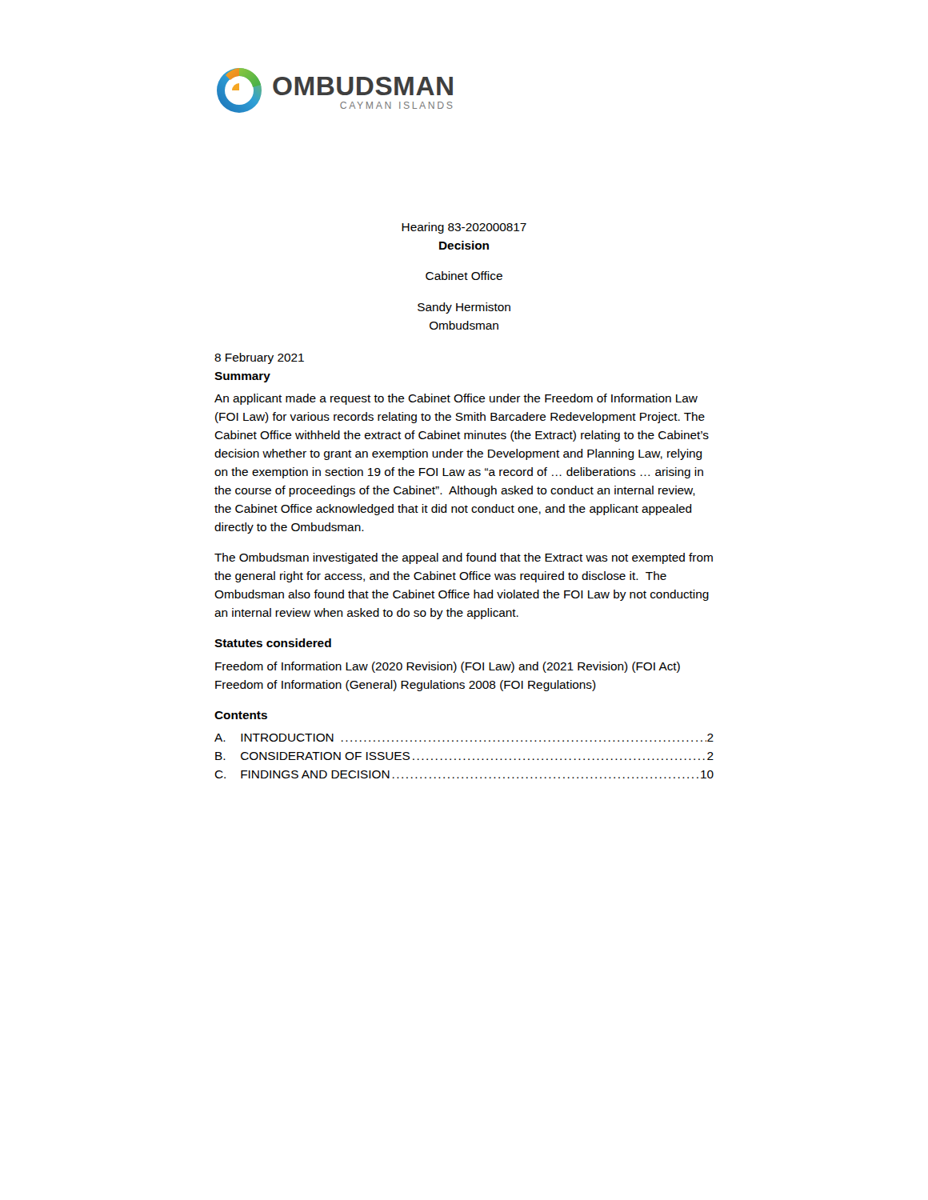OMBUDSMAN
CAYMAN ISLANDS
Hearing 83-202000817
Decision
Cabinet Office
Sandy Hermiston
Ombudsman
8 February 2021
Summary
An applicant made a request to the Cabinet Office under the Freedom of Information Law (FOI Law) for various records relating to the Smith Barcadere Redevelopment Project. The Cabinet Office withheld the extract of Cabinet minutes (the Extract) relating to the Cabinet’s decision whether to grant an exemption under the Development and Planning Law, relying on the exemption in section 19 of the FOI Law as “a record of … deliberations … arising in the course of proceedings of the Cabinet”. Although asked to conduct an internal review, the Cabinet Office acknowledged that it did not conduct one, and the applicant appealed directly to the Ombudsman.
The Ombudsman investigated the appeal and found that the Extract was not exempted from the general right for access, and the Cabinet Office was required to disclose it. The Ombudsman also found that the Cabinet Office had violated the FOI Law by not conducting an internal review when asked to do so by the applicant.
Statutes considered
Freedom of Information Law (2020 Revision) (FOI Law) and (2021 Revision) (FOI Act)
Freedom of Information (General) Regulations 2008 (FOI Regulations)
Contents
A. INTRODUCTION ................................................................................................................................. 2
B. CONSIDERATION OF ISSUES ......................................................................................................... 2
C. FINDINGS AND DECISION ............................................................................................................. 10